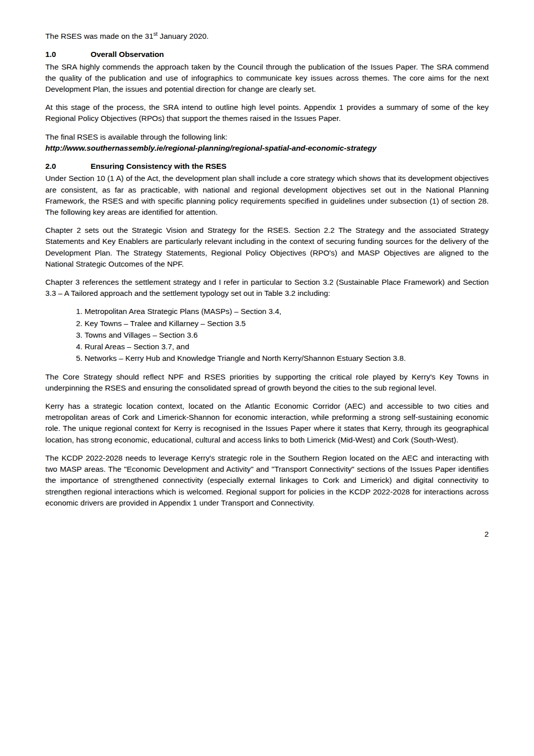The RSES was made on the 31st January 2020.
1.0 Overall Observation
The SRA highly commends the approach taken by the Council through the publication of the Issues Paper. The SRA commend the quality of the publication and use of infographics to communicate key issues across themes. The core aims for the next Development Plan, the issues and potential direction for change are clearly set.
At this stage of the process, the SRA intend to outline high level points. Appendix 1 provides a summary of some of the key Regional Policy Objectives (RPOs) that support the themes raised in the Issues Paper.
The final RSES is available through the following link:
http://www.southernassembly.ie/regional-planning/regional-spatial-and-economic-strategy
2.0 Ensuring Consistency with the RSES
Under Section 10 (1 A) of the Act, the development plan shall include a core strategy which shows that its development objectives are consistent, as far as practicable, with national and regional development objectives set out in the National Planning Framework, the RSES and with specific planning policy requirements specified in guidelines under subsection (1) of section 28. The following key areas are identified for attention.
Chapter 2 sets out the Strategic Vision and Strategy for the RSES. Section 2.2 The Strategy and the associated Strategy Statements and Key Enablers are particularly relevant including in the context of securing funding sources for the delivery of the Development Plan. The Strategy Statements, Regional Policy Objectives (RPO's) and MASP Objectives are aligned to the National Strategic Outcomes of the NPF.
Chapter 3 references the settlement strategy and I refer in particular to Section 3.2 (Sustainable Place Framework) and Section 3.3 – A Tailored approach and the settlement typology set out in Table 3.2 including:
Metropolitan Area Strategic Plans (MASPs) – Section 3.4,
Key Towns – Tralee and Killarney – Section 3.5
Towns and Villages – Section 3.6
Rural Areas – Section 3.7, and
Networks – Kerry Hub and Knowledge Triangle and North Kerry/Shannon Estuary Section 3.8.
The Core Strategy should reflect NPF and RSES priorities by supporting the critical role played by Kerry's Key Towns in underpinning the RSES and ensuring the consolidated spread of growth beyond the cities to the sub regional level.
Kerry has a strategic location context, located on the Atlantic Economic Corridor (AEC) and accessible to two cities and metropolitan areas of Cork and Limerick-Shannon for economic interaction, while preforming a strong self-sustaining economic role. The unique regional context for Kerry is recognised in the Issues Paper where it states that Kerry, through its geographical location, has strong economic, educational, cultural and access links to both Limerick (Mid-West) and Cork (South-West).
The KCDP 2022-2028 needs to leverage Kerry's strategic role in the Southern Region located on the AEC and interacting with two MASP areas. The "Economic Development and Activity" and "Transport Connectivity" sections of the Issues Paper identifies the importance of strengthened connectivity (especially external linkages to Cork and Limerick) and digital connectivity to strengthen regional interactions which is welcomed. Regional support for policies in the KCDP 2022-2028 for interactions across economic drivers are provided in Appendix 1 under Transport and Connectivity.
2